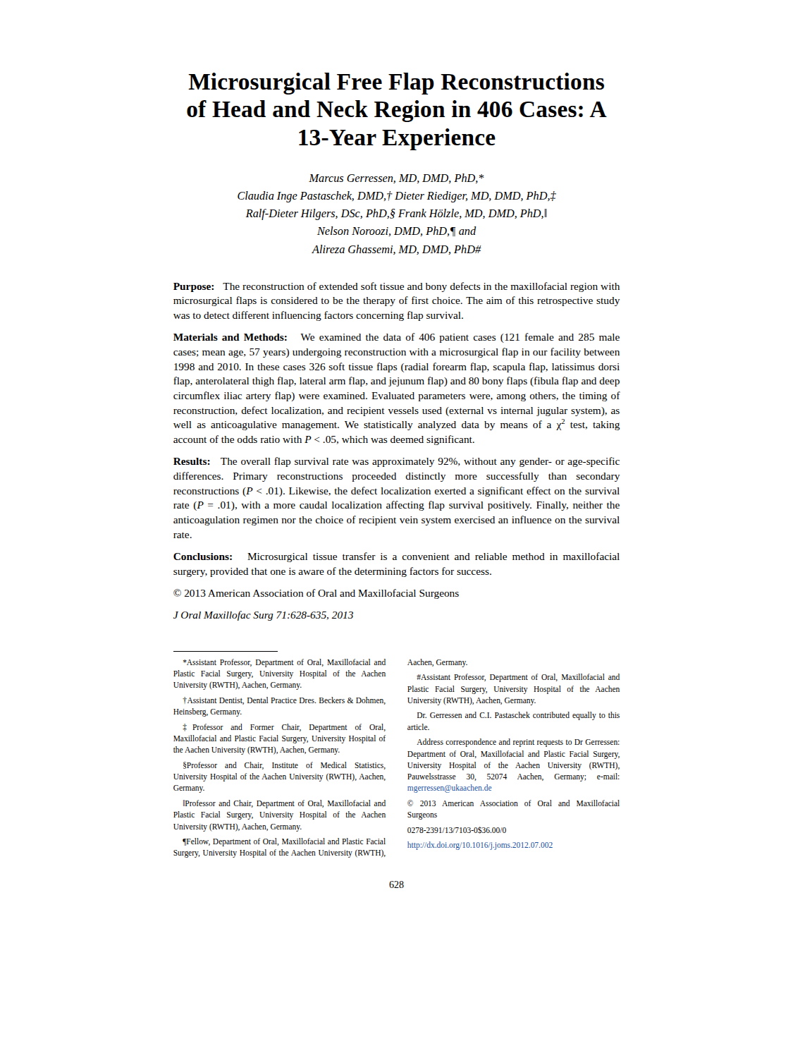Microsurgical Free Flap Reconstructions
of Head and Neck Region in 406 Cases: A
13-Year Experience
Marcus Gerressen, MD, DMD, PhD,*
Claudia Inge Pastaschek, DMD,† Dieter Riediger, MD, DMD, PhD,‡
Ralf-Dieter Hilgers, DSc, PhD,§ Frank Hölzle, MD, DMD, PhD,‖
Nelson Noroozi, DMD, PhD,¶ and
Alireza Ghassemi, MD, DMD, PhD#
Purpose: The reconstruction of extended soft tissue and bony defects in the maxillofacial region with microsurgical flaps is considered to be the therapy of first choice. The aim of this retrospective study was to detect different influencing factors concerning flap survival.
Materials and Methods: We examined the data of 406 patient cases (121 female and 285 male cases; mean age, 57 years) undergoing reconstruction with a microsurgical flap in our facility between 1998 and 2010. In these cases 326 soft tissue flaps (radial forearm flap, scapula flap, latissimus dorsi flap, anterolateral thigh flap, lateral arm flap, and jejunum flap) and 80 bony flaps (fibula flap and deep circumflex iliac artery flap) were examined. Evaluated parameters were, among others, the timing of reconstruction, defect localization, and recipient vessels used (external vs internal jugular system), as well as anticoagulative management. We statistically analyzed data by means of a χ2 test, taking account of the odds ratio with P < .05, which was deemed significant.
Results: The overall flap survival rate was approximately 92%, without any gender- or age-specific differences. Primary reconstructions proceeded distinctly more successfully than secondary reconstructions (P < .01). Likewise, the defect localization exerted a significant effect on the survival rate (P = .01), with a more caudal localization affecting flap survival positively. Finally, neither the anticoagulation regimen nor the choice of recipient vein system exercised an influence on the survival rate.
Conclusions: Microsurgical tissue transfer is a convenient and reliable method in maxillofacial surgery, provided that one is aware of the determining factors for success.
© 2013 American Association of Oral and Maxillofacial Surgeons
J Oral Maxillofac Surg 71:628-635, 2013
*Assistant Professor, Department of Oral, Maxillofacial and Plastic Facial Surgery, University Hospital of the Aachen University (RWTH), Aachen, Germany.
†Assistant Dentist, Dental Practice Dres. Beckers & Dohmen, Heinsberg, Germany.
‡Professor and Former Chair, Department of Oral, Maxillofacial and Plastic Facial Surgery, University Hospital of the Aachen University (RWTH), Aachen, Germany.
§Professor and Chair, Institute of Medical Statistics, University Hospital of the Aachen University (RWTH), Aachen, Germany.
‖Professor and Chair, Department of Oral, Maxillofacial and Plastic Facial Surgery, University Hospital of the Aachen University (RWTH), Aachen, Germany.
¶Fellow, Department of Oral, Maxillofacial and Plastic Facial Surgery, University Hospital of the Aachen University (RWTH), Aachen, Germany.
#Assistant Professor, Department of Oral, Maxillofacial and Plastic Facial Surgery, University Hospital of the Aachen University (RWTH), Aachen, Germany.
Dr. Gerressen and C.I. Pastaschek contributed equally to this article.
Address correspondence and reprint requests to Dr Gerressen: Department of Oral, Maxillofacial and Plastic Facial Surgery, University Hospital of the Aachen University (RWTH), Pauwelsstrasse 30, 52074 Aachen, Germany; e-mail: mgerressen@ukaachen.de
© 2013 American Association of Oral and Maxillofacial Surgeons
0278-2391/13/7103-0$36.00/0
http://dx.doi.org/10.1016/j.joms.2012.07.002
628